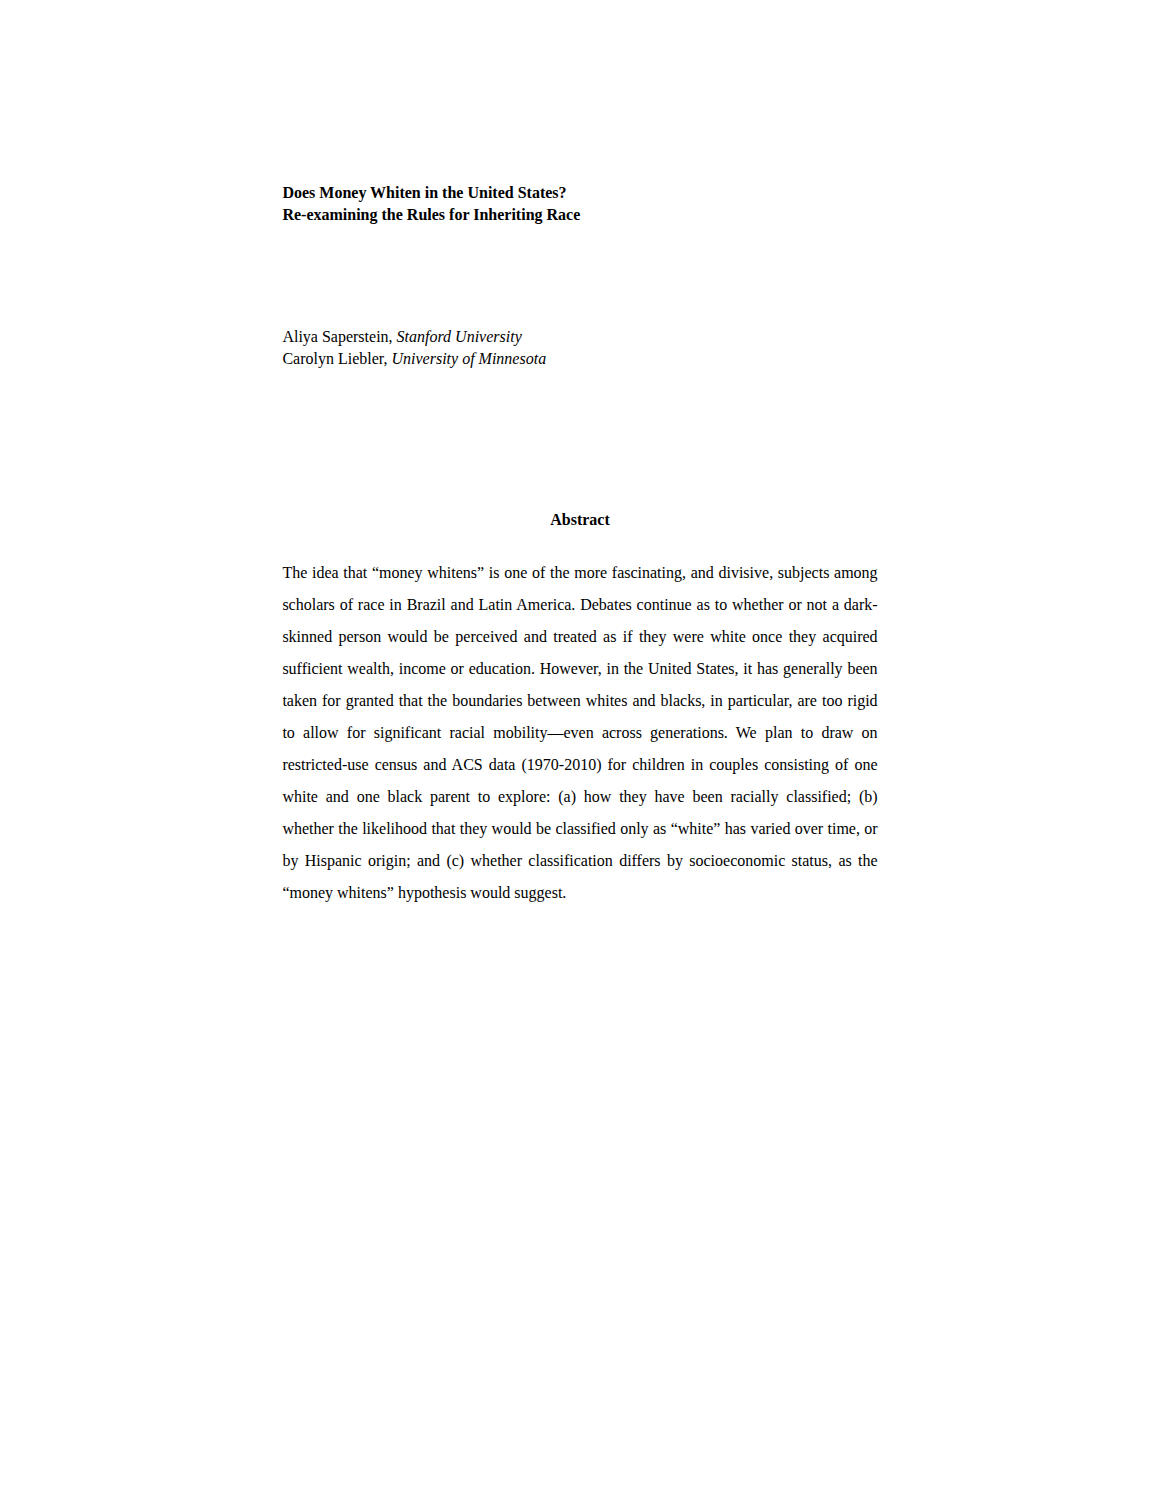Does Money Whiten in the United States?
Re-examining the Rules for Inheriting Race
Aliya Saperstein, Stanford University
Carolyn Liebler, University of Minnesota
Abstract
The idea that “money whitens” is one of the more fascinating, and divisive, subjects among scholars of race in Brazil and Latin America. Debates continue as to whether or not a dark-skinned person would be perceived and treated as if they were white once they acquired sufficient wealth, income or education. However, in the United States, it has generally been taken for granted that the boundaries between whites and blacks, in particular, are too rigid to allow for significant racial mobility—even across generations. We plan to draw on restricted-use census and ACS data (1970-2010) for children in couples consisting of one white and one black parent to explore: (a) how they have been racially classified; (b) whether the likelihood that they would be classified only as “white” has varied over time, or by Hispanic origin; and (c) whether classification differs by socioeconomic status, as the “money whitens” hypothesis would suggest.